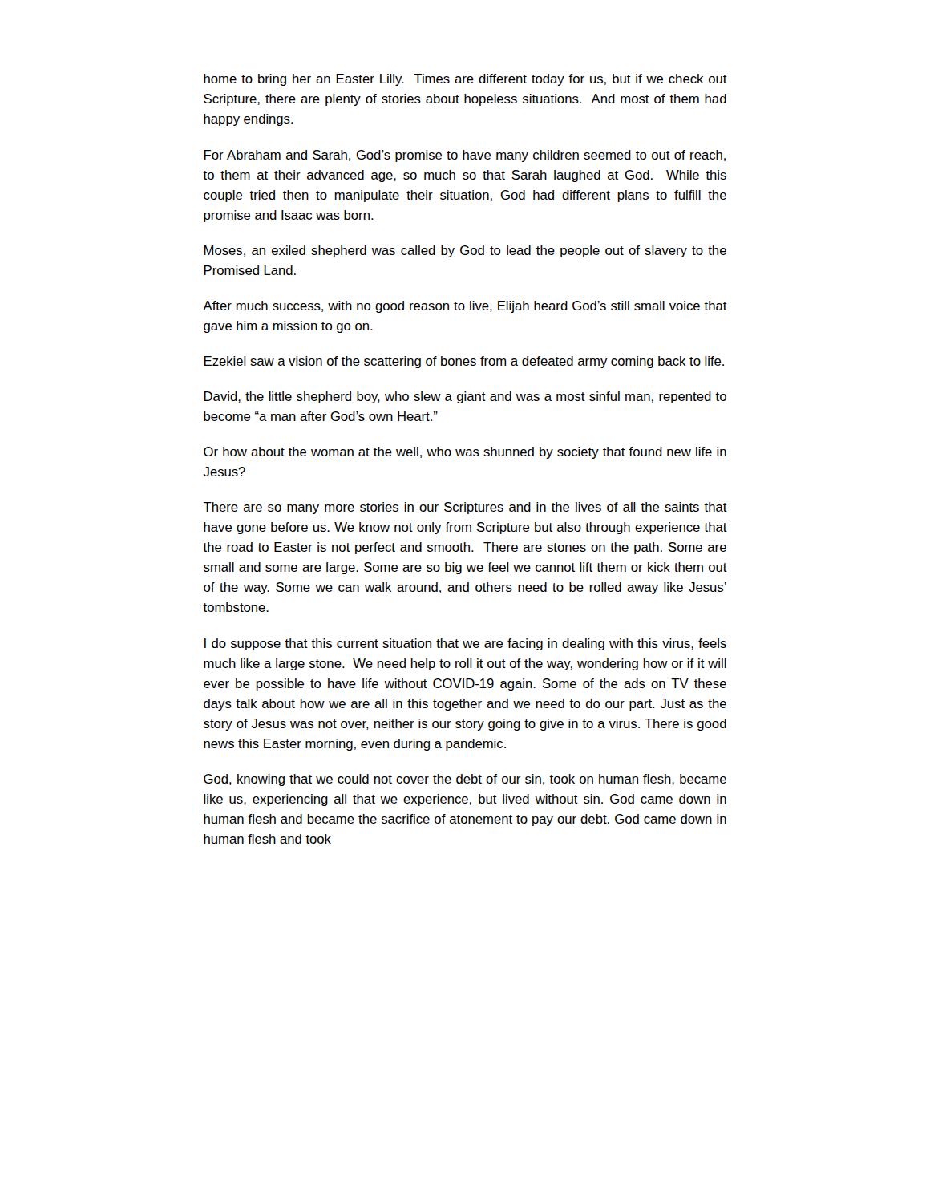home to bring her an Easter Lilly. Times are different today for us, but if we check out Scripture, there are plenty of stories about hopeless situations. And most of them had happy endings.
For Abraham and Sarah, God’s promise to have many children seemed to out of reach, to them at their advanced age, so much so that Sarah laughed at God. While this couple tried then to manipulate their situation, God had different plans to fulfill the promise and Isaac was born.
Moses, an exiled shepherd was called by God to lead the people out of slavery to the Promised Land.
After much success, with no good reason to live, Elijah heard God’s still small voice that gave him a mission to go on.
Ezekiel saw a vision of the scattering of bones from a defeated army coming back to life.
David, the little shepherd boy, who slew a giant and was a most sinful man, repented to become “a man after God’s own Heart.”
Or how about the woman at the well, who was shunned by society that found new life in Jesus?
There are so many more stories in our Scriptures and in the lives of all the saints that have gone before us. We know not only from Scripture but also through experience that the road to Easter is not perfect and smooth. There are stones on the path. Some are small and some are large. Some are so big we feel we cannot lift them or kick them out of the way. Some we can walk around, and others need to be rolled away like Jesus’ tombstone.
I do suppose that this current situation that we are facing in dealing with this virus, feels much like a large stone. We need help to roll it out of the way, wondering how or if it will ever be possible to have life without COVID-19 again. Some of the ads on TV these days talk about how we are all in this together and we need to do our part. Just as the story of Jesus was not over, neither is our story going to give in to a virus. There is good news this Easter morning, even during a pandemic.
God, knowing that we could not cover the debt of our sin, took on human flesh, became like us, experiencing all that we experience, but lived without sin. God came down in human flesh and became the sacrifice of atonement to pay our debt. God came down in human flesh and took